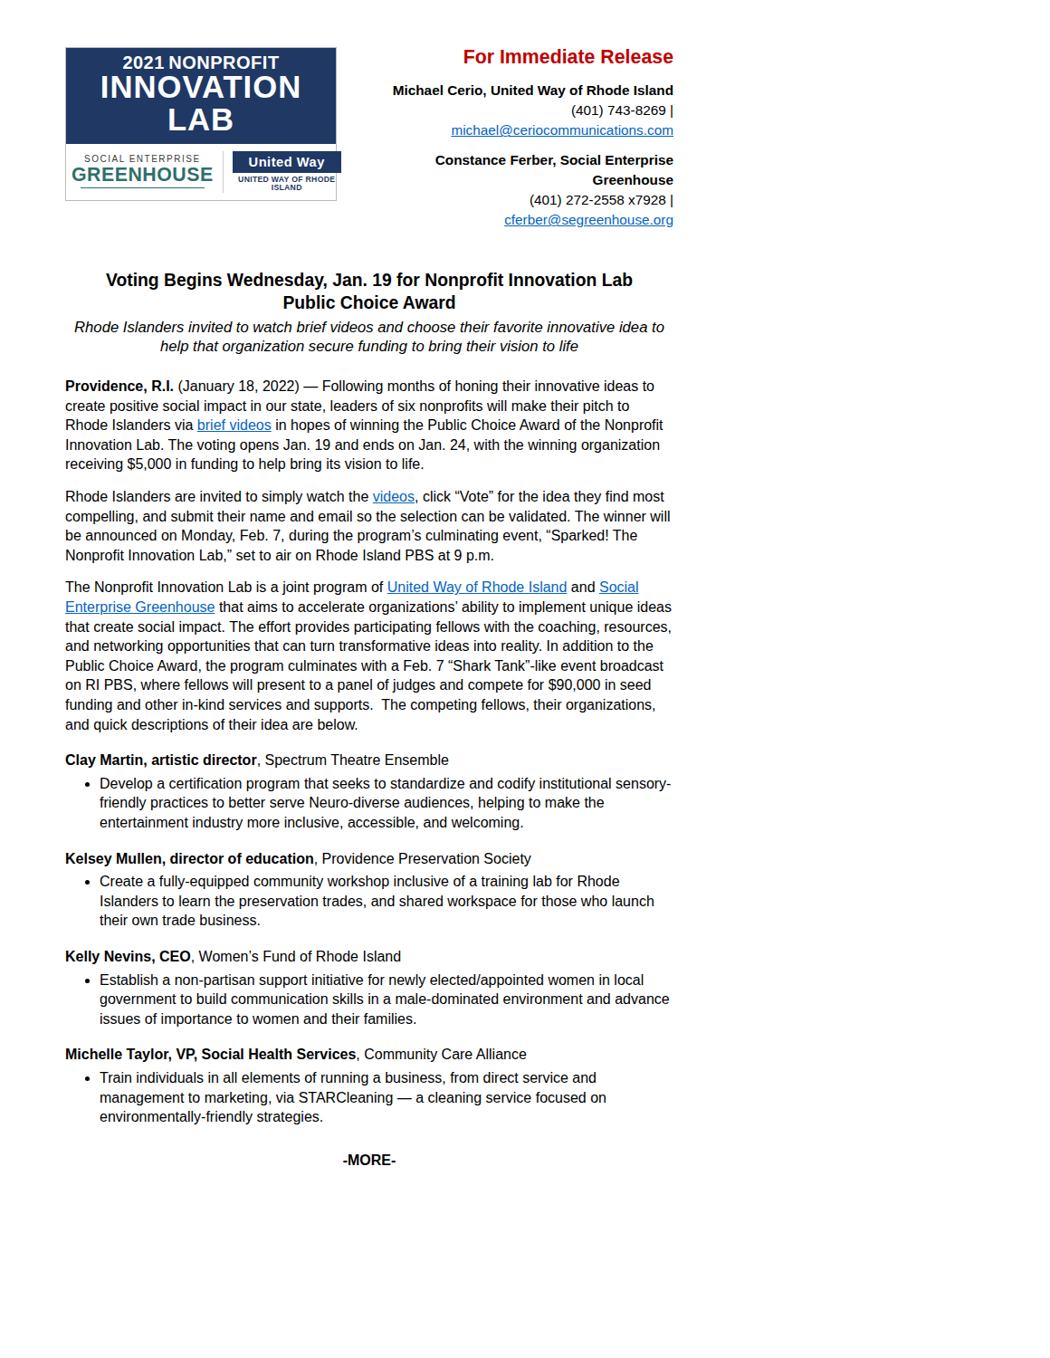2021 NONPROFIT INNOVATION LAB
Social Enterprise GREENHOUSE
United Way
United Way of Rhode Island
For Immediate Release
Michael Cerio, United Way of Rhode Island
(401) 743-8269 | michael@ceriocommunications.com
Constance Ferber, Social Enterprise Greenhouse
(401) 272-2558 x7928 | cferber@segreenhouse.org
Voting Begins Wednesday, Jan. 19 for Nonprofit Innovation Lab
Public Choice Award
Rhode Islanders invited to watch brief videos and choose their favorite innovative idea to help that organization secure funding to bring their vision to life
Providence, R.I. (January 18, 2022) — Following months of honing their innovative ideas to create positive social impact in our state, leaders of six nonprofits will make their pitch to Rhode Islanders via brief videos in hopes of winning the Public Choice Award of the Nonprofit Innovation Lab. The voting opens Jan. 19 and ends on Jan. 24, with the winning organization receiving $5,000 in funding to help bring its vision to life.
Rhode Islanders are invited to simply watch the videos, click “Vote” for the idea they find most compelling, and submit their name and email so the selection can be validated. The winner will be announced on Monday, Feb. 7, during the program’s culminating event, “Sparked! The Nonprofit Innovation Lab,” set to air on Rhode Island PBS at 9 p.m.
The Nonprofit Innovation Lab is a joint program of United Way of Rhode Island and Social Enterprise Greenhouse that aims to accelerate organizations’ ability to implement unique ideas that create social impact. The effort provides participating fellows with the coaching, resources, and networking opportunities that can turn transformative ideas into reality. In addition to the Public Choice Award, the program culminates with a Feb. 7 “Shark Tank”-like event broadcast on RI PBS, where fellows will present to a panel of judges and compete for $90,000 in seed funding and other in-kind services and supports. The competing fellows, their organizations, and quick descriptions of their idea are below.
Clay Martin, artistic director, Spectrum Theatre Ensemble
Develop a certification program that seeks to standardize and codify institutional sensory-friendly practices to better serve Neuro-diverse audiences, helping to make the entertainment industry more inclusive, accessible, and welcoming.
Kelsey Mullen, director of education, Providence Preservation Society
Create a fully-equipped community workshop inclusive of a training lab for Rhode Islanders to learn the preservation trades, and shared workspace for those who launch their own trade business.
Kelly Nevins, CEO, Women’s Fund of Rhode Island
Establish a non-partisan support initiative for newly elected/appointed women in local government to build communication skills in a male-dominated environment and advance issues of importance to women and their families.
Michelle Taylor, VP, Social Health Services, Community Care Alliance
Train individuals in all elements of running a business, from direct service and management to marketing, via STARCleaning — a cleaning service focused on environmentally-friendly strategies.
-MORE-